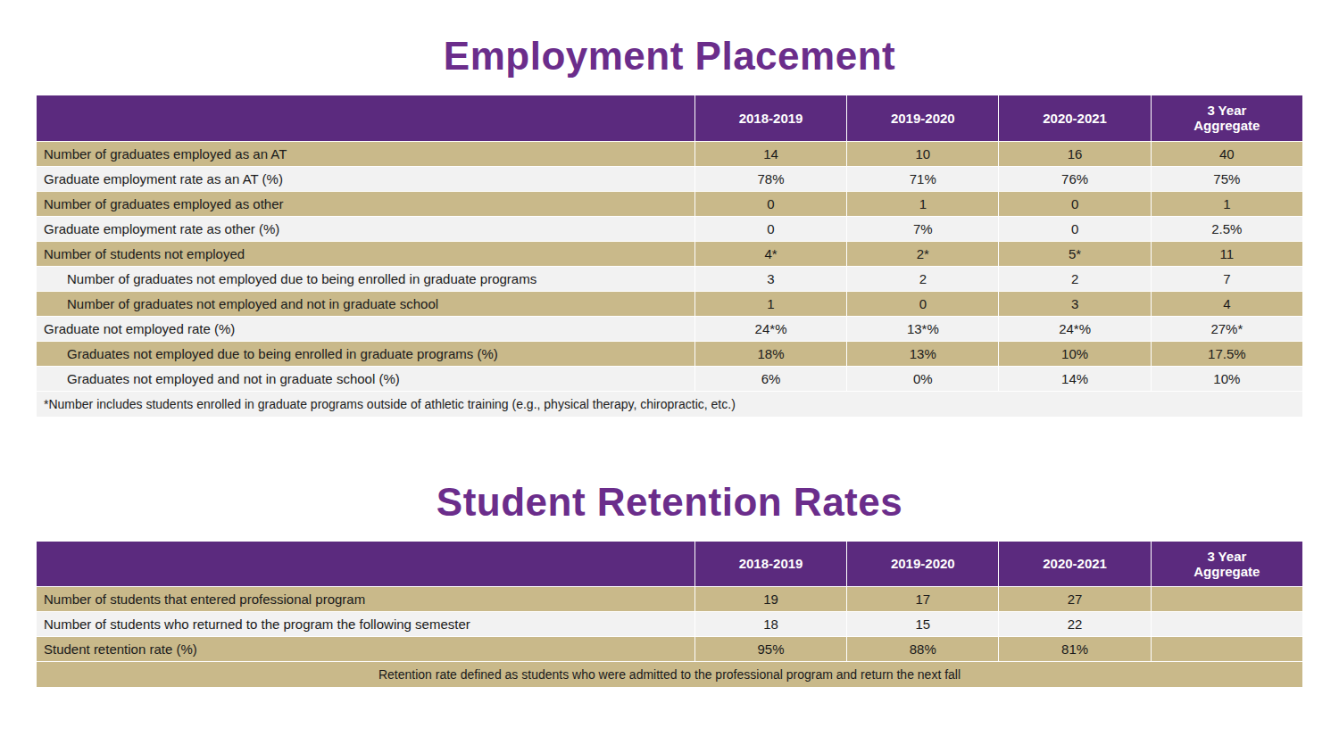Employment Placement
| | 2018-2019 | 2019-2020 | 2020-2021 | 3 Year Aggregate |
| --- | --- | --- | --- | --- |
| Number of graduates employed as an AT | 14 | 10 | 16 | 40 |
| Graduate employment rate as an AT (%) | 78% | 71% | 76% | 75% |
| Number of graduates employed as other | 0 | 1 | 0 | 1 |
| Graduate employment rate as other (%) | 0 | 7% | 0 | 2.5% |
| Number of students not employed | 4* | 2* | 5* | 11 |
| Number of graduates not employed due to being enrolled in graduate programs | 3 | 2 | 2 | 7 |
| Number of graduates not employed and not in graduate school | 1 | 0 | 3 | 4 |
| Graduate not employed rate (%) | 24*% | 13*% | 24*% | 27%* |
| Graduates not employed due to being enrolled in graduate programs (%) | 18% | 13% | 10% | 17.5% |
| Graduates not employed and not in graduate school (%) | 6% | 0% | 14% | 10% |
| *Number includes students enrolled in graduate programs outside of athletic training (e.g., physical therapy, chiropractic, etc.) |
Student Retention Rates
| | 2018-2019 | 2019-2020 | 2020-2021 | 3 Year Aggregate |
| --- | --- | --- | --- | --- |
| Number of students that entered professional program | 19 | 17 | 27 | |
| Number of students who returned to the program the following semester | 18 | 15 | 22 | |
| Student retention rate (%) | 95% | 88% | 81% | |
| Retention rate defined as students who were admitted to the professional program and return the next fall |